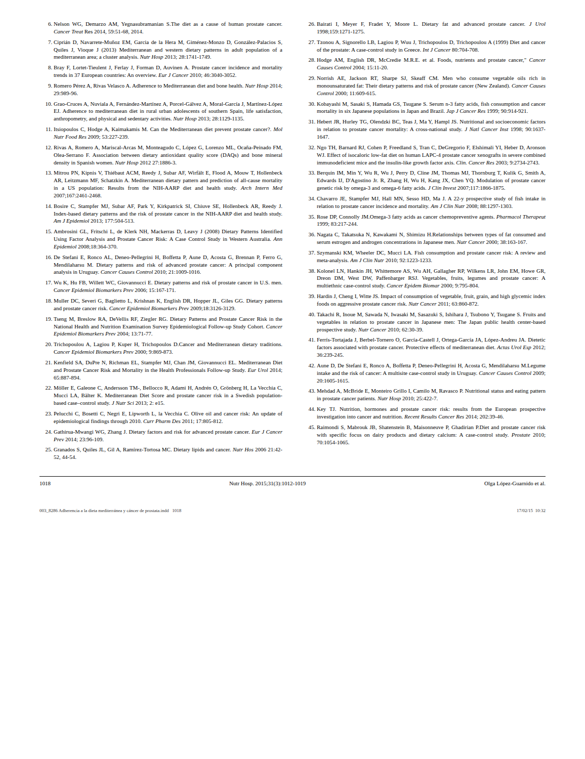Nelson WG, Demarzo AM, Yegnasubramanian S.The diet as a cause of human prostate cancer. Cancer Treat Res 2014, 59:51-68, 2014.
Ciprián D, Navarrete-Muñoz EM, Garcia de la Hera M, Giménez-Monzo D, González-Palacios S, Quiles J, Vioque J (2013) Mediterranean and western dietary patterns in adult population of a mediterranean area; a cluster analysis. Nutr Hosp 2013; 28:1741-1749.
Bray F, Lortet-Tieulent J, Ferlay J, Forman D, Auvinen A. Prostate cancer incidence and mortality trends in 37 European countries: An overview. Eur J Cancer 2010; 46:3040-3052.
Romero Pérez A, Rivas Velasco A. Adherence to Mediterranean diet and bone health. Nutr Hosp 2014; 29:989-96.
Grao-Cruces A, Nuviala A, Fernández-Martínez A, Porcel-Gálvez A, Moral-García J, Martínez-López EJ. Adherence to mediterranean diet in rural urban adolescents of southern Spain, life satisfaction, anthropometry, and physical and sedentary activities. Nutr Hosp 2013; 28:1129-1135.
Itsiopoulos C, Hodge A, Kaimakamis M. Can the Mediterranean diet prevent prostate cancer?. Mol Nutr Food Res 2009; 53:227-239.
Rivas A, Romero A, Mariscal-Arcas M, Monteagudo C, López G, Lorenzo ML, Ocaña-Peinado FM, Olea-Serrano F. Association between dietary antioxidant quality score (DAQs) and bone mineral density in Spanish women. Nutr Hosp 2012 27:1886-3.
Mitrou PN, Kipnis V, Thiébaut ACM, Reedy J, Subar AF, Wirfält E, Flood A, Mouw T, Hollenbeck AR, Leitzmann MF, Schatzkin A. Mediterranean dietary pattern and prediction of all-cause mortality in a US population: Results from the NIH-AARP diet and health study. Arch Intern Med 2007;167:2461-2468.
Bosire C, Stampfer MJ, Subar AF, Park Y, Kirkpatrick SI, Chiuve SE, Hollenbeck AR, Reedy J. Index-based dietary patterns and the risk of prostate cancer in the NIH-AARP diet and health study. Am J Epidemiol 2013; 177:504-513.
Ambrosini GL, Fritschi L, de Klerk NH, Mackerras D, Leavy J (2008) Dietary Patterns Identified Using Factor Analysis and Prostate Cancer Risk: A Case Control Study in Western Australia. Ann Epidemiol 2008;18:364-370.
De Stefani E, Ronco AL, Deneo-Pellegrini H, Boffetta P, Aune D, Acosta G, Brennan P, Ferro G, Mendilaharsu M. Dietary patterns and risk of advanced prostate cancer: A principal component analysis in Uruguay. Cancer Causes Control 2010; 21:1009-1016.
Wu K, Hu FB, Willett WC, Giovannucci E. Dietary patterns and risk of prostate cancer in U.S. men. Cancer Epidemiol Biomarkers Prev 2006; 15:167-171.
Muller DC, Severi G, Baglietto L, Krishnan K, English DR, Hopper JL, Giles GG. Dietary patterns and prostate cancer risk. Cancer Epidemiol Biomarkers Prev 2009;18:3126-3129.
Tseng M, Breslow RA, DeVellis RF, Ziegler RG. Dietary Patterns and Prostate Cancer Risk in the National Health and Nutrition Examination Survey Epidemiological Follow-up Study Cohort. Cancer Epidemiol Biomarkers Prev 2004; 13:71-77.
Trichopoulou A, Lagiou P, Kuper H, Trichopoulos D.Cancer and Mediterranean dietary traditions. Cancer Epidemiol Biomarkers Prev 2000; 9:869-873.
Kenfield SA, DuPre N, Richman EL, Stampfer MJ, Chan JM, Giovannucci EL. Mediterranean Diet and Prostate Cancer Risk and Mortality in the Health Professionals Follow-up Study. Eur Urol 2014; 65:887-894.
Möller E, Galeone C, Andersson TM-, Bellocco R, Adami H, Andrén O, Grönberg H, La Vecchia C, Mucci LA, Bälter K. Mediterranean Diet Score and prostate cancer risk in a Swedish population-based case–control study. J Nutr Sci 2013; 2: e15.
Pelucchi C, Bosetti C, Negri E, Lipworth L, la Vecchia C. Olive oil and cancer risk: An update of epidemiological findings through 2010. Curr Pharm Des 2011; 17:805-812.
Gathirua-Mwangi WG, Zhang J. Dietary factors and risk for advanced prostate cancer. Eur J Cancer Prev 2014; 23:96-109.
Granados S, Quiles JL, Gil A, Ramírez-Tortosa MC. Dietary lipids and cancer. Nutr Hos 2006 21:42-52, 44-54.
Bairati I, Meyer F, Fradet Y, Moore L. Dietary fat and advanced prostate cancer. J Urol 1998;159:1271-1275.
Tzonou A, Signorello LB, Lagiou P, Wuu J, Trichopoulos D, Trichopoulou A (1999) Diet and cancer of the prostate: A case-control study in Greece. Int J Cancer 80:704-708.
Hodge AM, English DR, McCredie M.R.E. et al. Foods, nutrients and prostate cancer," Cancer Causes Control 2004; 15:11-20.
Norrish AE, Jackson RT, Sharpe SJ, Skeaff CM. Men who consume vegetable oils rich in monounsaturated fat: Their dietary patterns and risk of prostate cancer (New Zealand). Cancer Causes Control 2000; 11:609-615.
Kobayashi M, Sasaki S, Hamada GS, Tsugane S. Serum n-3 fatty acids, fish consumption and cancer mortality in six Japanese populations in Japan and Brazil. Jap J Cancer Res 1999; 90:914-921.
Hebert JR, Hurley TG, Olendzki BC, Teas J, Ma Y, Hampl JS. Nutritional and socioeconomic factors in relation to prostate cancer mortality: A cross-national study. J Natl Cancer Inst 1998; 90:1637-1647.
Ngo TH, Barnard RJ, Cohen P, Freedland S, Tran C, DeGregorio F, Elshimali YI, Heber D, Aronson WJ. Effect of isocaloric low-fat diet on human LAPC-4 prostate cancer xenografts in severe combined immunodeficient mice and the insulin-like growth factor axis. Clin. Cancer Res 2003; 9:2734-2743.
Berquin IM, Min Y, Wu R, Wu J, Perry D, Cline JM, Thomas MJ, Thornburg T, Kulik G, Smith A, Edwards IJ, D'Agostino Jr. R, Zhang H, Wu H, Kang JX, Chen YQ. Modulation of prostate cancer genetic risk by omega-3 and omega-6 fatty acids. J Clin Invest 2007;117:1866-1875.
Chavarro JE, Stampfer MJ, Hall MN, Sesso HD, Ma J. A 22-y prospective study of fish intake in relation to prostate cancer incidence and mortality. Am J Clin Nutr 2008; 88:1297-1303.
Rose DP, Connolly JM.Omega-3 fatty acids as cancer chemopreventive agents. Pharmacol Therapeut 1999; 83:217-244.
Nagata C, Takatsuka N, Kawakami N, Shimizu H.Relationships between types of fat consumed and serum estrogen and androgen concentrations in Japanese men. Nutr Cancer 2000; 38:163-167.
Szymanski KM, Wheeler DC, Mucci LA. Fish consumption and prostate cancer risk: A review and meta-analysis. Am J Clin Nutr 2010; 92:1223-1233.
Kolonel LN, Hankin JH, Whittemore AS, Wu AH, Gallagher RP, Wilkens LR, John EM, Howe GR, Dreon DM, West DW, Paffenbarger RSJ. Vegetables, fruits, legumes and prostate cancer: A multiethnic case-control study. Cancer Epidem Biomar 2000; 9:795-804.
Hardin J, Cheng I, Witte JS. Impact of consumption of vegetable, fruit, grain, and high glycemic index foods on aggressive prostate cancer risk. Nutr Cancer 2011; 63:860-872.
Takachi R, Inoue M, Sawada N, Iwasaki M, Sasazuki S, Ishihara J, Tsubono Y, Tsugane S. Fruits and vegetables in relation to prostate cancer in Japanese men: The Japan public health center-based prospective study. Nutr Cancer 2010; 62:30-39.
Ferrís-Tortajada J, Berbel-Tornero O, García-Castell J, Ortega-García JA, López-Andreu JA. Dietetic factors associated with prostate cancer. Protective effects of mediterranean diet. Actas Urol Esp 2012; 36:239-245.
Aune D, De Stefani E, Ronco A, Boffetta P, Deneo-Pellegrini H, Acosta G, Mendilaharsu M.Legume intake and the risk of cancer: A multisite case-control study in Uruguay. Cancer Causes Control 2009; 20:1605-1615.
Mehdad A, McBride E, Monteiro Grillo I, Camilo M, Ravasco P. Nutritional status and eating pattern in prostate cancer patients. Nutr Hosp 2010; 25:422-7.
Key TJ. Nutrition, hormones and prostate cancer risk: results from the European prospective investigation into cancer and nutrition. Recent Results Cancer Res 2014; 202:39-46.
Raimondi S, Mabrouk JB, Shatenstein B, Maisonneuve P, Ghadirian P.Diet and prostate cancer risk with specific focus on dairy products and dietary calcium: A case-control study. Prostate 2010; 70:1054-1065.
1018
Nutr Hosp. 2015;31(3):1012-1019
Olga López-Guarnido et al.
003_8286 Adherencia a la dieta mediterránea y cáncer de prostata.indd 1018
17/02/15 10:32